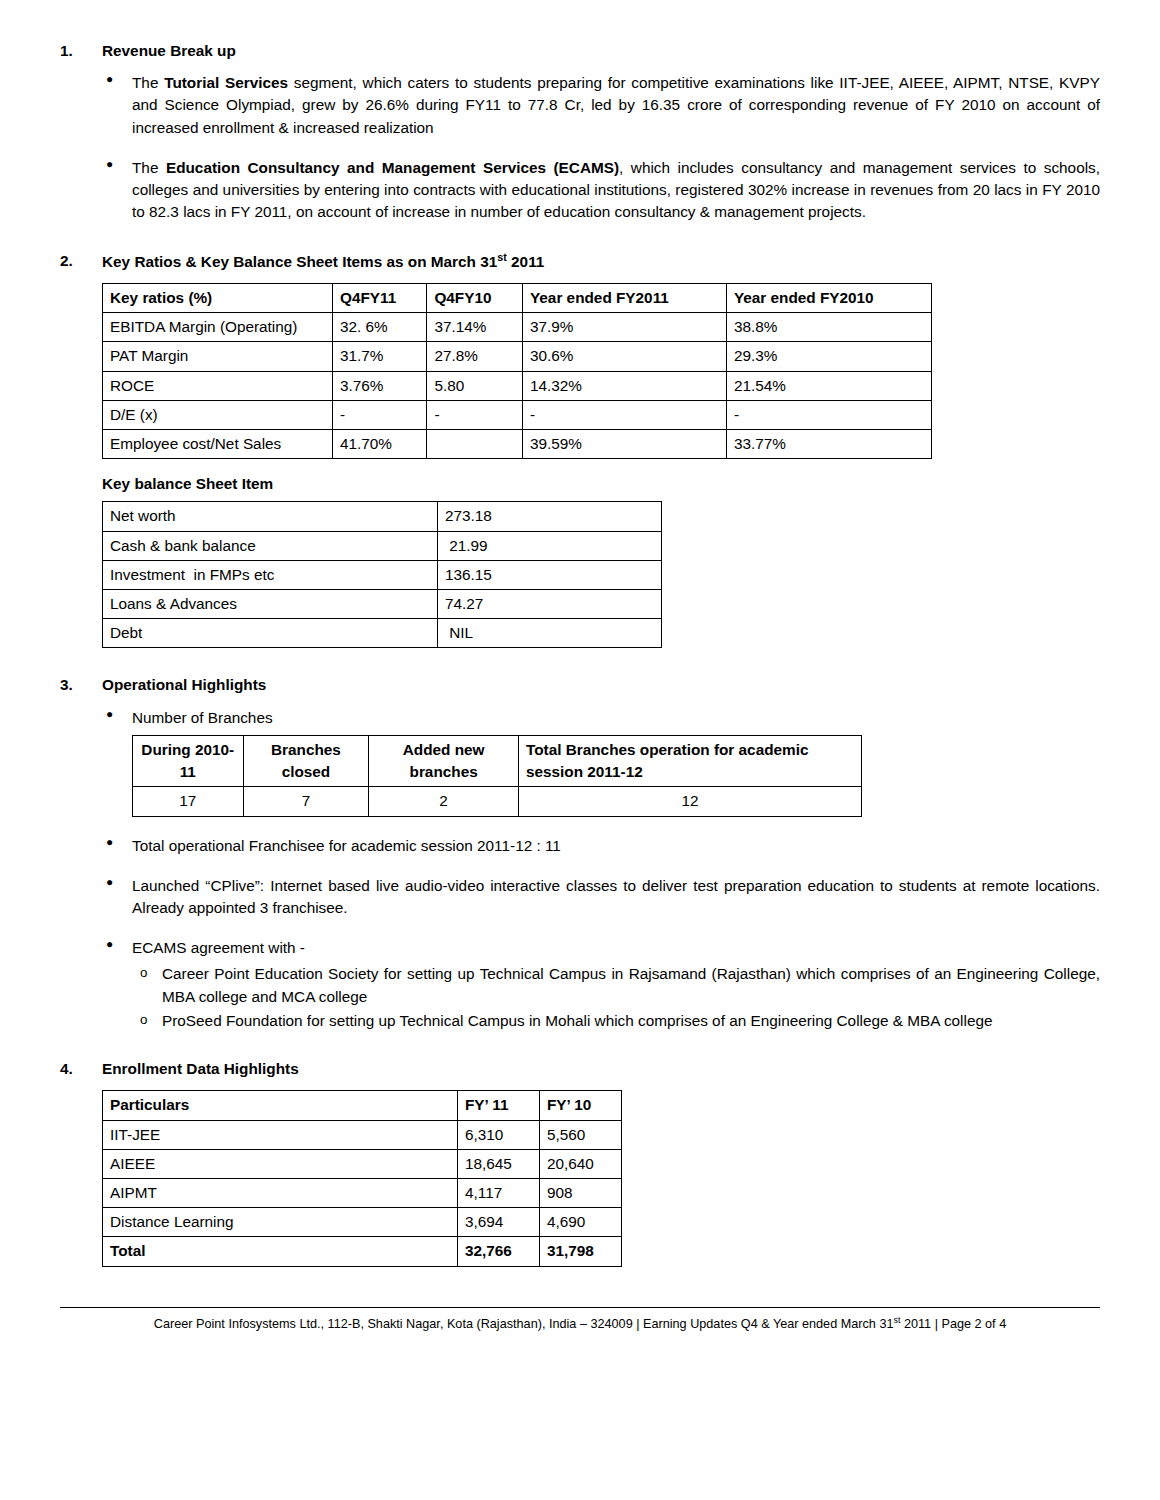Revenue Break up
The Tutorial Services segment, which caters to students preparing for competitive examinations like IIT-JEE, AIEEE, AIPMT, NTSE, KVPY and Science Olympiad, grew by 26.6% during FY11 to 77.8 Cr, led by 16.35 crore of corresponding revenue of FY 2010 on account of increased enrollment & increased realization
The Education Consultancy and Management Services (ECAMS), which includes consultancy and management services to schools, colleges and universities by entering into contracts with educational institutions, registered 302% increase in revenues from 20 lacs in FY 2010 to 82.3 lacs in FY 2011, on account of increase in number of education consultancy & management projects.
Key Ratios & Key Balance Sheet Items as on March 31st 2011
| Key ratios (%) | Q4FY11 | Q4FY10 | Year ended FY2011 | Year ended FY2010 |
| --- | --- | --- | --- | --- |
| EBITDA Margin (Operating) | 32. 6% | 37.14% | 37.9% | 38.8% |
| PAT Margin | 31.7% | 27.8% | 30.6% | 29.3% |
| ROCE | 3.76% | 5.80 | 14.32% | 21.54% |
| D/E (x) | - | - | - | - |
| Employee cost/Net Sales | 41.70% | | 39.59% | 33.77% |
Key balance Sheet Item
| Net worth | 273.18 |
| Cash & bank balance | 21.99 |
| Investment in FMPs etc | 136.15 |
| Loans & Advances | 74.27 |
| Debt | NIL |
Operational Highlights
Number of Branches
| During 2010-11 | Branches closed | Added new branches | Total Branches operation for academic session 2011-12 |
| --- | --- | --- | --- |
| 17 | 7 | 2 | 12 |
Total operational Franchisee for academic session 2011-12 : 11
Launched “CPlive”: Internet based live audio-video interactive classes to deliver test preparation education to students at remote locations. Already appointed 3 franchisee.
ECAMS agreement with -
Career Point Education Society for setting up Technical Campus in Rajsamand (Rajasthan) which comprises of an Engineering College, MBA college and MCA college
ProSeed Foundation for setting up Technical Campus in Mohali which comprises of an Engineering College & MBA college
Enrollment Data Highlights
| Particulars | FY’ 11 | FY’ 10 |
| --- | --- | --- |
| IIT-JEE | 6,310 | 5,560 |
| AIEEE | 18,645 | 20,640 |
| AIPMT | 4,117 | 908 |
| Distance Learning | 3,694 | 4,690 |
| Total | 32,766 | 31,798 |
Career Point Infosystems Ltd., 112-B, Shakti Nagar, Kota (Rajasthan), India – 324009 | Earning Updates Q4 & Year ended March 31st 2011 | Page 2 of 4